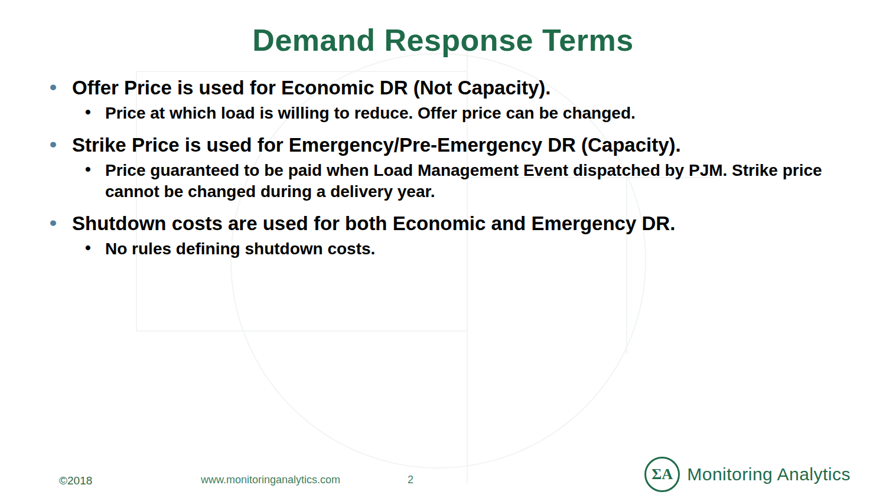Demand Response Terms
Offer Price is used for Economic DR (Not Capacity).
Price at which load is willing to reduce. Offer price can be changed.
Strike Price is used for Emergency/Pre-Emergency DR (Capacity).
Price guaranteed to be paid when Load Management Event dispatched by PJM. Strike price cannot be changed during a delivery year.
Shutdown costs are used for both Economic and Emergency DR.
No rules defining shutdown costs.
©2018 www.monitoringanalytics.com 2
ΣA
Monitoring Analytics